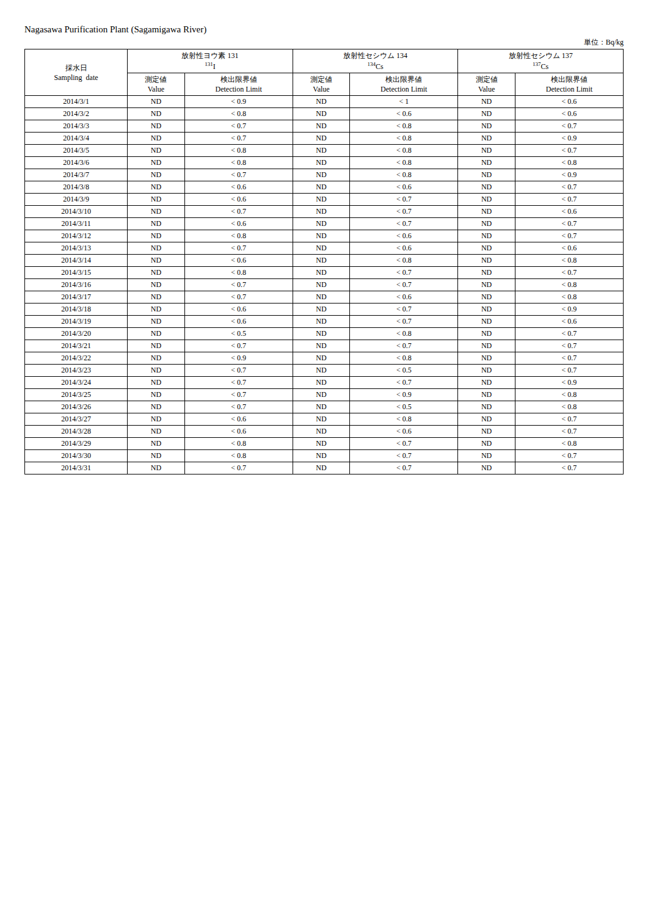Nagasawa Purification Plant (Sagamigawa River)
単位：Bq/kg
| 採水日 Sampling date | 放射性ヨウ素 131 131 I | 放射性セシウム 134 134 Cs | 放射性セシウム 137 137 Cs |
| --- | --- | --- | --- |
| 測定値 Value | 検出限界値 Detection Limit | 測定値 Value | 検出限界値 Detection Limit | 測定値 Value | 検出限界値 Detection Limit |
| 2014/3/1 | ND | < 0.9 | ND | < 1 | ND | < 0.6 |
| 2014/3/2 | ND | < 0.8 | ND | < 0.6 | ND | < 0.6 |
| 2014/3/3 | ND | < 0.7 | ND | < 0.8 | ND | < 0.7 |
| 2014/3/4 | ND | < 0.7 | ND | < 0.8 | ND | < 0.9 |
| 2014/3/5 | ND | < 0.8 | ND | < 0.8 | ND | < 0.7 |
| 2014/3/6 | ND | < 0.8 | ND | < 0.8 | ND | < 0.8 |
| 2014/3/7 | ND | < 0.7 | ND | < 0.8 | ND | < 0.9 |
| 2014/3/8 | ND | < 0.6 | ND | < 0.6 | ND | < 0.7 |
| 2014/3/9 | ND | < 0.6 | ND | < 0.7 | ND | < 0.7 |
| 2014/3/10 | ND | < 0.7 | ND | < 0.7 | ND | < 0.6 |
| 2014/3/11 | ND | < 0.6 | ND | < 0.7 | ND | < 0.7 |
| 2014/3/12 | ND | < 0.8 | ND | < 0.6 | ND | < 0.7 |
| 2014/3/13 | ND | < 0.7 | ND | < 0.6 | ND | < 0.6 |
| 2014/3/14 | ND | < 0.6 | ND | < 0.8 | ND | < 0.8 |
| 2014/3/15 | ND | < 0.8 | ND | < 0.7 | ND | < 0.7 |
| 2014/3/16 | ND | < 0.7 | ND | < 0.7 | ND | < 0.8 |
| 2014/3/17 | ND | < 0.7 | ND | < 0.6 | ND | < 0.8 |
| 2014/3/18 | ND | < 0.6 | ND | < 0.7 | ND | < 0.9 |
| 2014/3/19 | ND | < 0.6 | ND | < 0.7 | ND | < 0.6 |
| 2014/3/20 | ND | < 0.5 | ND | < 0.8 | ND | < 0.7 |
| 2014/3/21 | ND | < 0.7 | ND | < 0.7 | ND | < 0.7 |
| 2014/3/22 | ND | < 0.9 | ND | < 0.8 | ND | < 0.7 |
| 2014/3/23 | ND | < 0.7 | ND | < 0.5 | ND | < 0.7 |
| 2014/3/24 | ND | < 0.7 | ND | < 0.7 | ND | < 0.9 |
| 2014/3/25 | ND | < 0.7 | ND | < 0.9 | ND | < 0.8 |
| 2014/3/26 | ND | < 0.7 | ND | < 0.5 | ND | < 0.8 |
| 2014/3/27 | ND | < 0.6 | ND | < 0.8 | ND | < 0.7 |
| 2014/3/28 | ND | < 0.6 | ND | < 0.6 | ND | < 0.7 |
| 2014/3/29 | ND | < 0.8 | ND | < 0.7 | ND | < 0.8 |
| 2014/3/30 | ND | < 0.8 | ND | < 0.7 | ND | < 0.7 |
| 2014/3/31 | ND | < 0.7 | ND | < 0.7 | ND | < 0.7 |